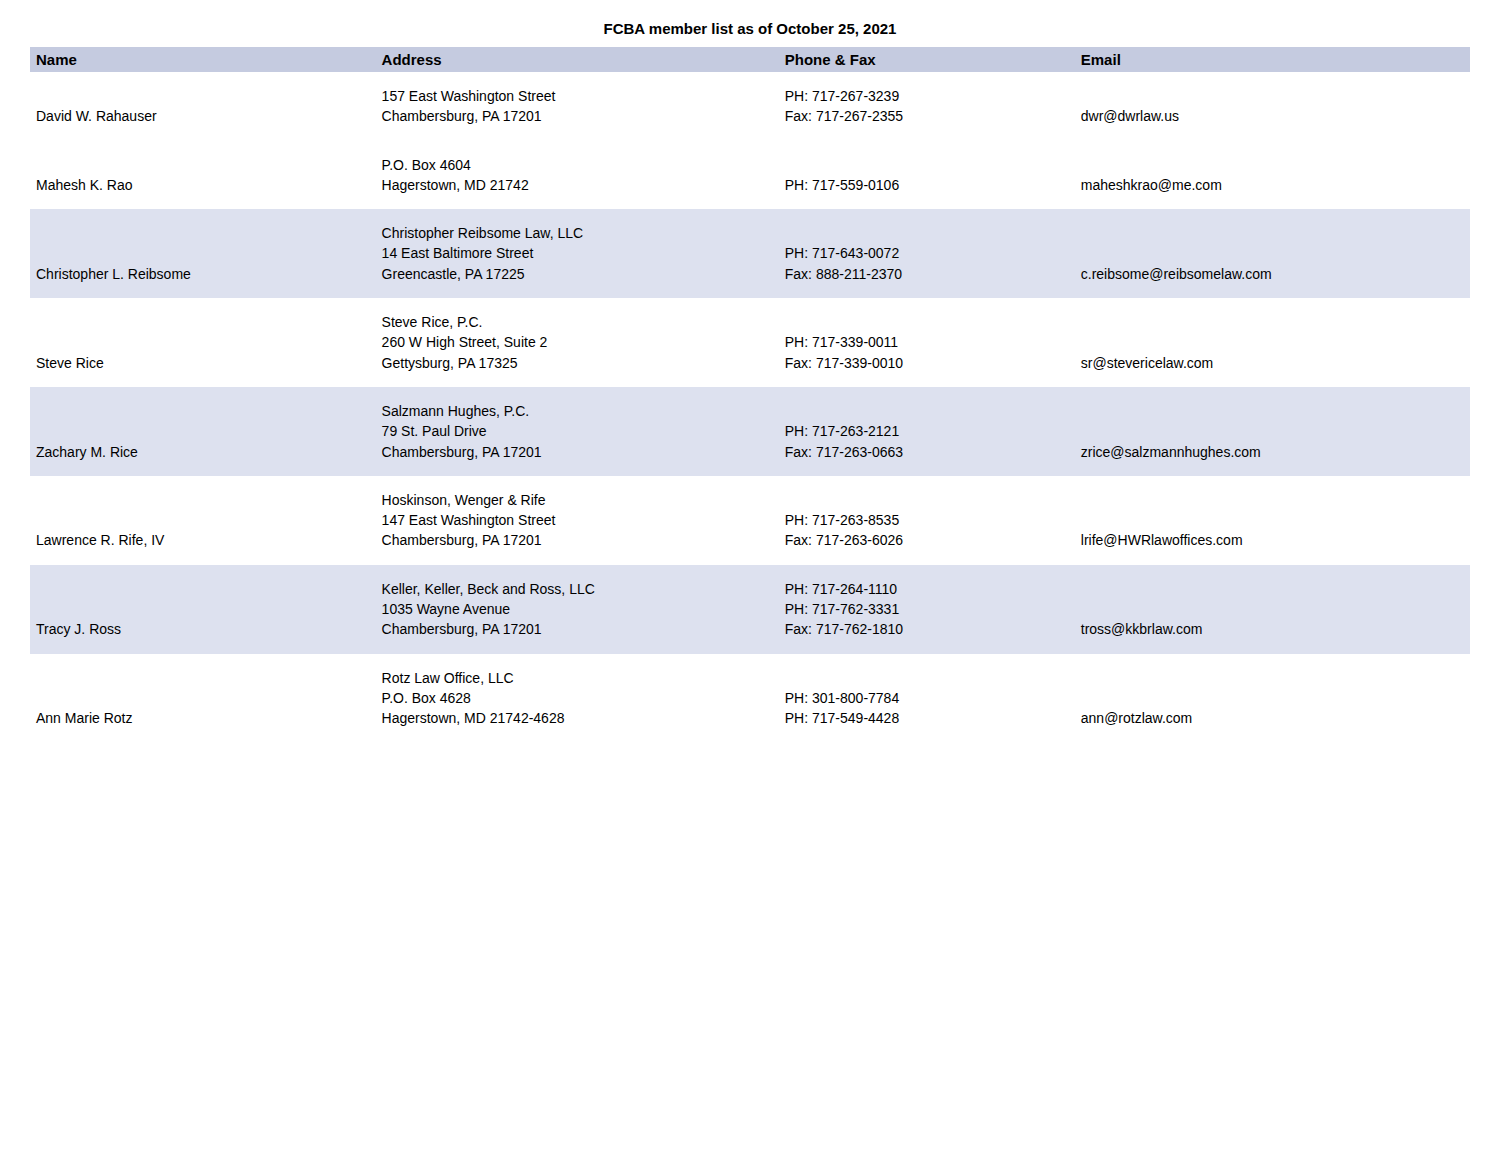FCBA member list as of October 25, 2021
| Name | Address | Phone & Fax | Email |
| --- | --- | --- | --- |
| David W. Rahauser | 157 East Washington Street Chambersburg, PA 17201 | PH: 717-267-3239 Fax: 717-267-2355 | dwr@dwrlaw.us |
| Mahesh K. Rao | P.O. Box 4604 Hagerstown, MD 21742 | PH: 717-559-0106 | maheshkrao@me.com |
| Christopher L. Reibsome | Christopher Reibsome Law, LLC 14 East Baltimore Street Greencastle, PA 17225 | PH: 717-643-0072 Fax: 888-211-2370 | c.reibsome@reibsomelaw.com |
| Steve Rice | Steve Rice, P.C. 260 W High Street, Suite 2 Gettysburg, PA 17325 | PH: 717-339-0011 Fax: 717-339-0010 | sr@stevericelaw.com |
| Zachary M. Rice | Salzmann Hughes, P.C. 79 St. Paul Drive Chambersburg, PA 17201 | PH: 717-263-2121 Fax: 717-263-0663 | zrice@salzmannhughes.com |
| Lawrence R. Rife, IV | Hoskinson, Wenger & Rife 147 East Washington Street Chambersburg, PA 17201 | PH: 717-263-8535 Fax: 717-263-6026 | lrife@HWRlawoffices.com |
| Tracy J. Ross | Keller, Keller, Beck and Ross, LLC 1035 Wayne Avenue Chambersburg, PA 17201 | PH: 717-264-1110 PH: 717-762-3331 Fax: 717-762-1810 | tross@kkbrlaw.com |
| Ann Marie Rotz | Rotz Law Office, LLC P.O. Box 4628 Hagerstown, MD 21742-4628 | PH: 301-800-7784 PH: 717-549-4428 | ann@rotzlaw.com |